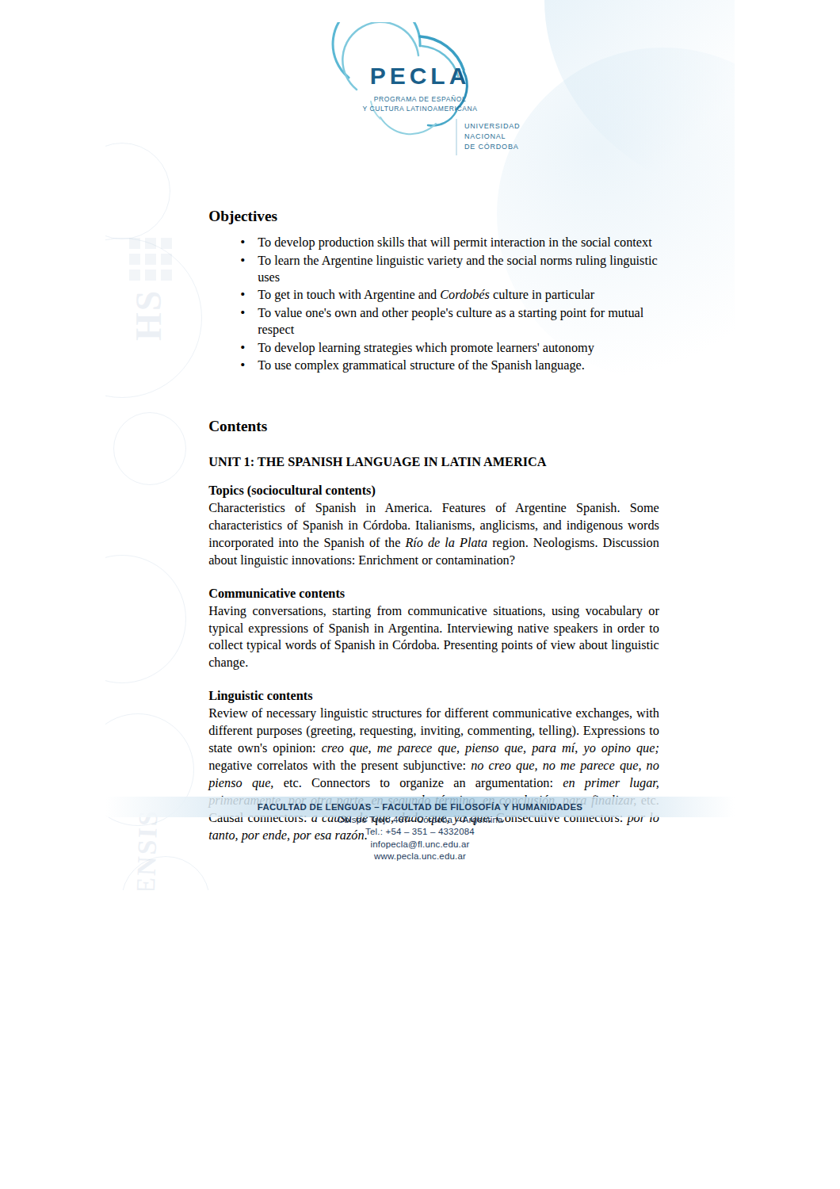HS
UBENSIS
PECLA PROGRAMA DE ESPAÑOL Y CULTURA LATINOAMERICANA UNIVERSIDAD NACIONAL DE CÓRDOBA
Objectives
To develop production skills that will permit interaction in the social context
To learn the Argentine linguistic variety and the social norms ruling linguistic uses
To get in touch with Argentine and Cordobés culture in particular
To value one's own and other people's culture as a starting point for mutual respect
To develop learning strategies which promote learners' autonomy
To use complex grammatical structure of the Spanish language.
Contents
UNIT 1: THE SPANISH LANGUAGE IN LATIN AMERICA
Topics (sociocultural contents)
Characteristics of Spanish in America. Features of Argentine Spanish. Some characteristics of Spanish in Córdoba. Italianisms, anglicisms, and indigenous words incorporated into the Spanish of the Río de la Plata region. Neologisms. Discussion about linguistic innovations: Enrichment or contamination?
Communicative contents
Having conversations, starting from communicative situations, using vocabulary or typical expressions of Spanish in Argentina. Interviewing native speakers in order to collect typical words of Spanish in Córdoba. Presenting points of view about linguistic change.
Linguistic contents
Review of necessary linguistic structures for different communicative exchanges, with different purposes (greeting, requesting, inviting, commenting, telling). Expressions to state own's opinion: creo que, me parece que, pienso que, para mí, yo opino que; negative correlatos with the present subjunctive: no creo que, no me parece que, no pienso que, etc. Connectors to organize an argumentation: en primer lugar, primeramente, por otra parte, en segundo término, en conclusión, para finalizar, etc. Causal connectors: a causa de que, dado que, ya que. Consecutive connectors: por lo tanto, por ende, por esa razón.
FACULTAD DE LENGUAS – FACULTAD DE FILOSOFÍA Y HUMANIDADES
Obispo Trejo 467– Córdoba – Argentina
Tel.: +54 – 351 – 4332084
infopecla@fl.unc.edu.ar
www.pecla.unc.edu.ar